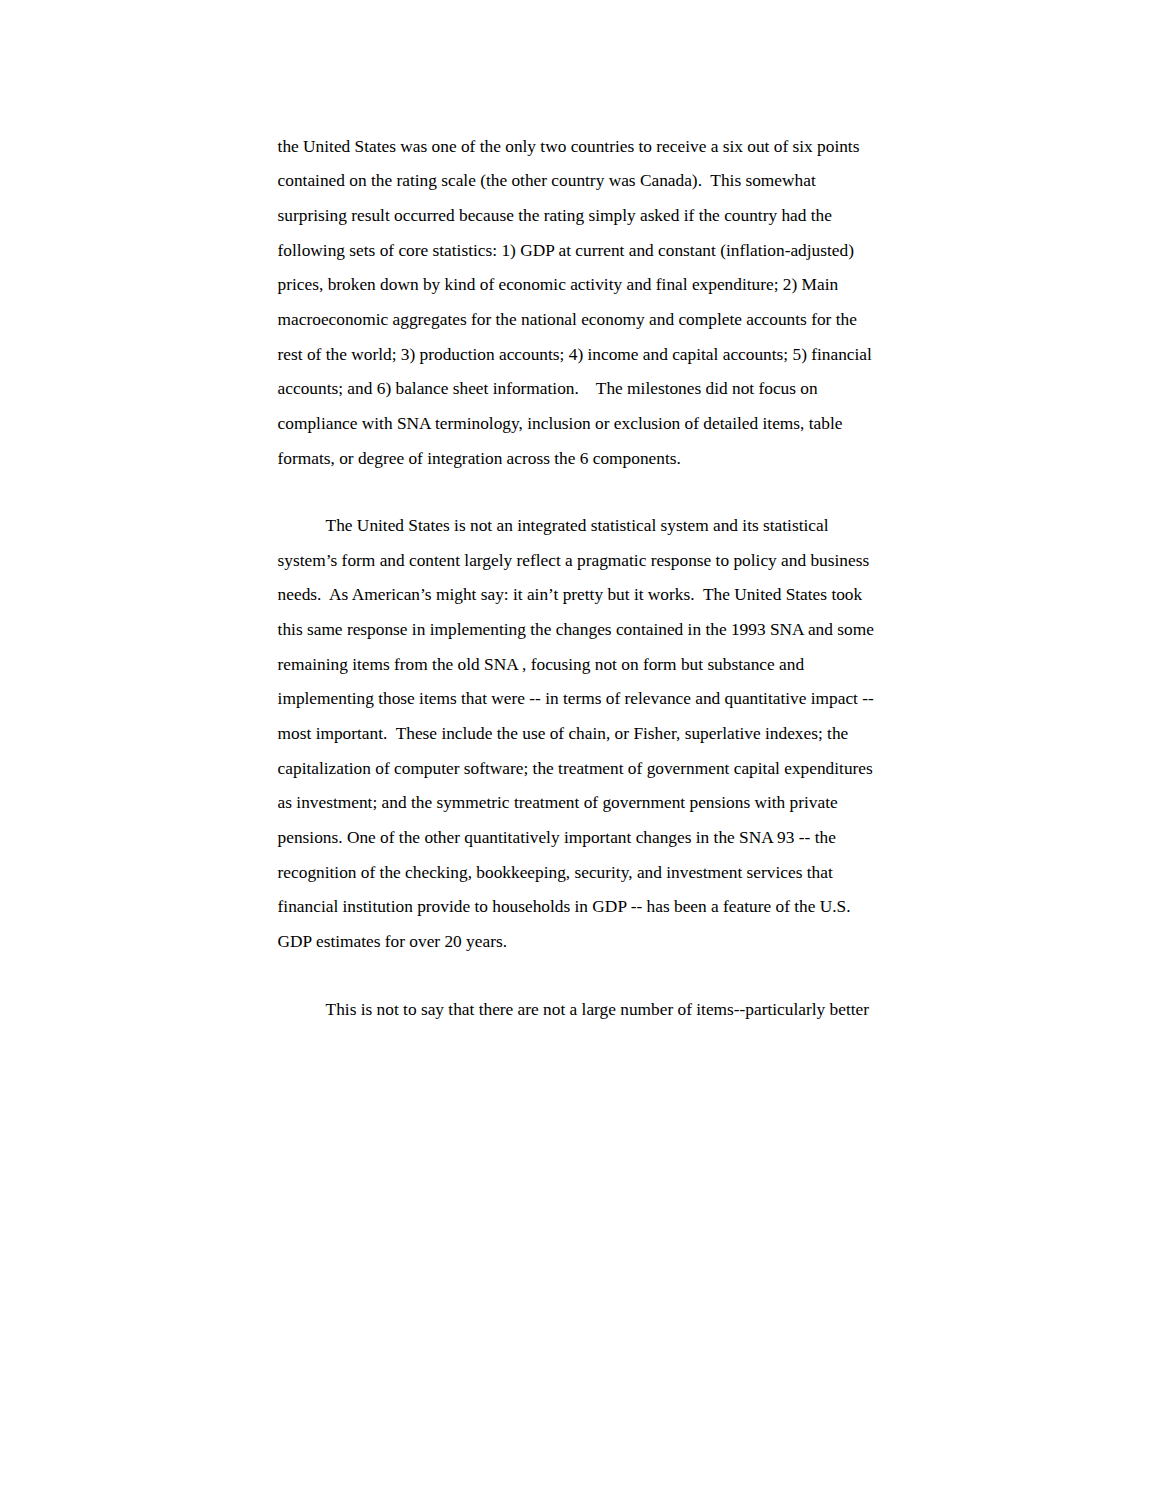the United States was one of the only two countries to receive a six out of six points contained on the rating scale (the other country was Canada). This somewhat surprising result occurred because the rating simply asked if the country had the following sets of core statistics: 1) GDP at current and constant (inflation-adjusted) prices, broken down by kind of economic activity and final expenditure; 2) Main macroeconomic aggregates for the national economy and complete accounts for the rest of the world; 3) production accounts; 4) income and capital accounts; 5) financial accounts; and 6) balance sheet information. The milestones did not focus on compliance with SNA terminology, inclusion or exclusion of detailed items, table formats, or degree of integration across the 6 components.
The United States is not an integrated statistical system and its statistical system’s form and content largely reflect a pragmatic response to policy and business needs. As American’s might say: it ain’t pretty but it works. The United States took this same response in implementing the changes contained in the 1993 SNA and some remaining items from the old SNA , focusing not on form but substance and implementing those items that were -- in terms of relevance and quantitative impact -- most important. These include the use of chain, or Fisher, superlative indexes; the capitalization of computer software; the treatment of government capital expenditures as investment; and the symmetric treatment of government pensions with private pensions. One of the other quantitatively important changes in the SNA 93 -- the recognition of the checking, bookkeeping, security, and investment services that financial institution provide to households in GDP -- has been a feature of the U.S. GDP estimates for over 20 years.
This is not to say that there are not a large number of items--particularly better